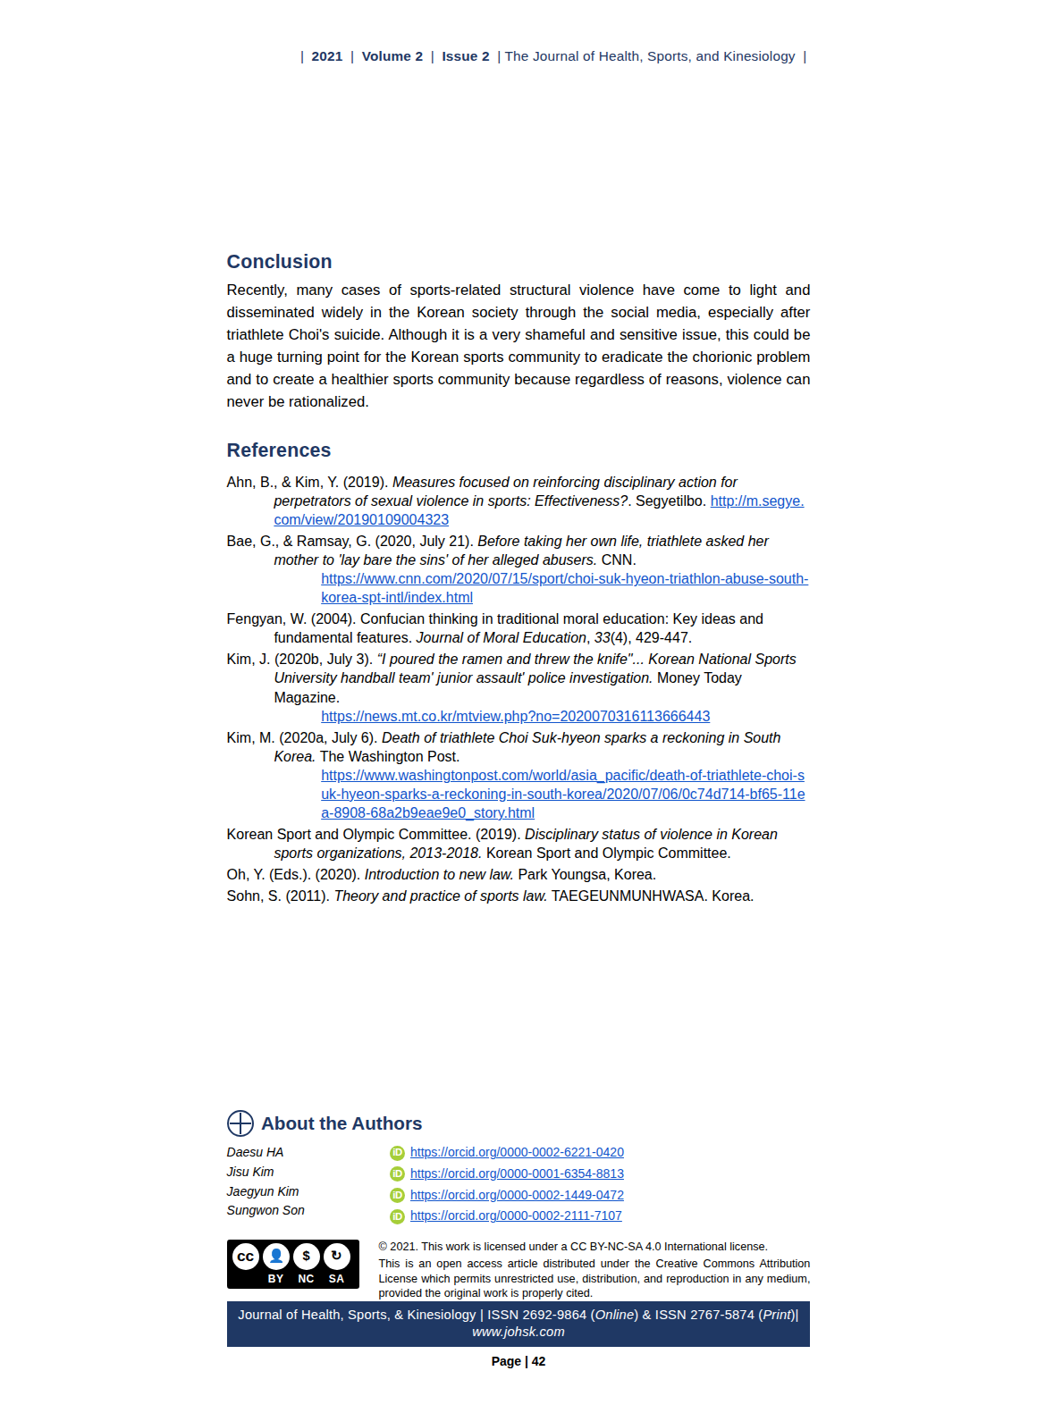| 2021 | Volume 2 | Issue 2 |The Journal of Health, Sports, and Kinesiology |
Conclusion
Recently, many cases of sports-related structural violence have come to light and disseminated widely in the Korean society through the social media, especially after triathlete Choi's suicide. Although it is a very shameful and sensitive issue, this could be a huge turning point for the Korean sports community to eradicate the chorionic problem and to create a healthier sports community because regardless of reasons, violence can never be rationalized.
References
Ahn, B., & Kim, Y. (2019). Measures focused on reinforcing disciplinary action for perpetrators of sexual violence in sports: Effectiveness?. Segyetilbo. http://m.segye.com/view/20190109004323
Bae, G., & Ramsay, G. (2020, July 21). Before taking her own life, triathlete asked her mother to 'lay bare the sins' of her alleged abusers. CNN. https://www.cnn.com/2020/07/15/sport/choi-suk-hyeon-triathlon-abuse-south-korea-spt-intl/index.html
Fengyan, W. (2004). Confucian thinking in traditional moral education: Key ideas and fundamental features. Journal of Moral Education, 33(4), 429-447.
Kim, J. (2020b, July 3). “I poured the ramen and threw the knife"... Korean National Sports University handball team' junior assault' police investigation. Money Today Magazine. https://news.mt.co.kr/mtview.php?no=2020070316113666443
Kim, M. (2020a, July 6). Death of triathlete Choi Suk-hyeon sparks a reckoning in South Korea. The Washington Post. https://www.washingtonpost.com/world/asia_pacific/death-of-triathlete-choi-suk-hyeon-sparks-a-reckoning-in-south-korea/2020/07/06/0c74d714-bf65-11ea-8908-68a2b9eae9e0_story.html
Korean Sport and Olympic Committee. (2019). Disciplinary status of violence in Korean sports organizations, 2013-2018. Korean Sport and Olympic Committee.
Oh, Y. (Eds.). (2020). Introduction to new law. Park Youngsa, Korea.
Sohn, S. (2011). Theory and practice of sports law. TAEGEUNMUNHWASA. Korea.
About the Authors
Daesu HA
Jisu Kim
Jaegyun Kim
Sungwon Son
iD https://orcid.org/0000-0002-6221-0420
iD https://orcid.org/0000-0001-6354-8813
iD https://orcid.org/0000-0002-1449-0472
iD https://orcid.org/0000-0002-2111-7107
cc 👤 $ ↻
BY NC SA
© 2021. This work is licensed under a CC BY-NC-SA 4.0 International license.
This is an open access article distributed under the Creative Commons Attribution License which permits unrestricted use, distribution, and reproduction in any medium, provided the original work is properly cited.
Journal of Health, Sports, & Kinesiology | ISSN 2692-9864 (Online) & ISSN 2767-5874 (Print)| www.johsk.com
Page | 42